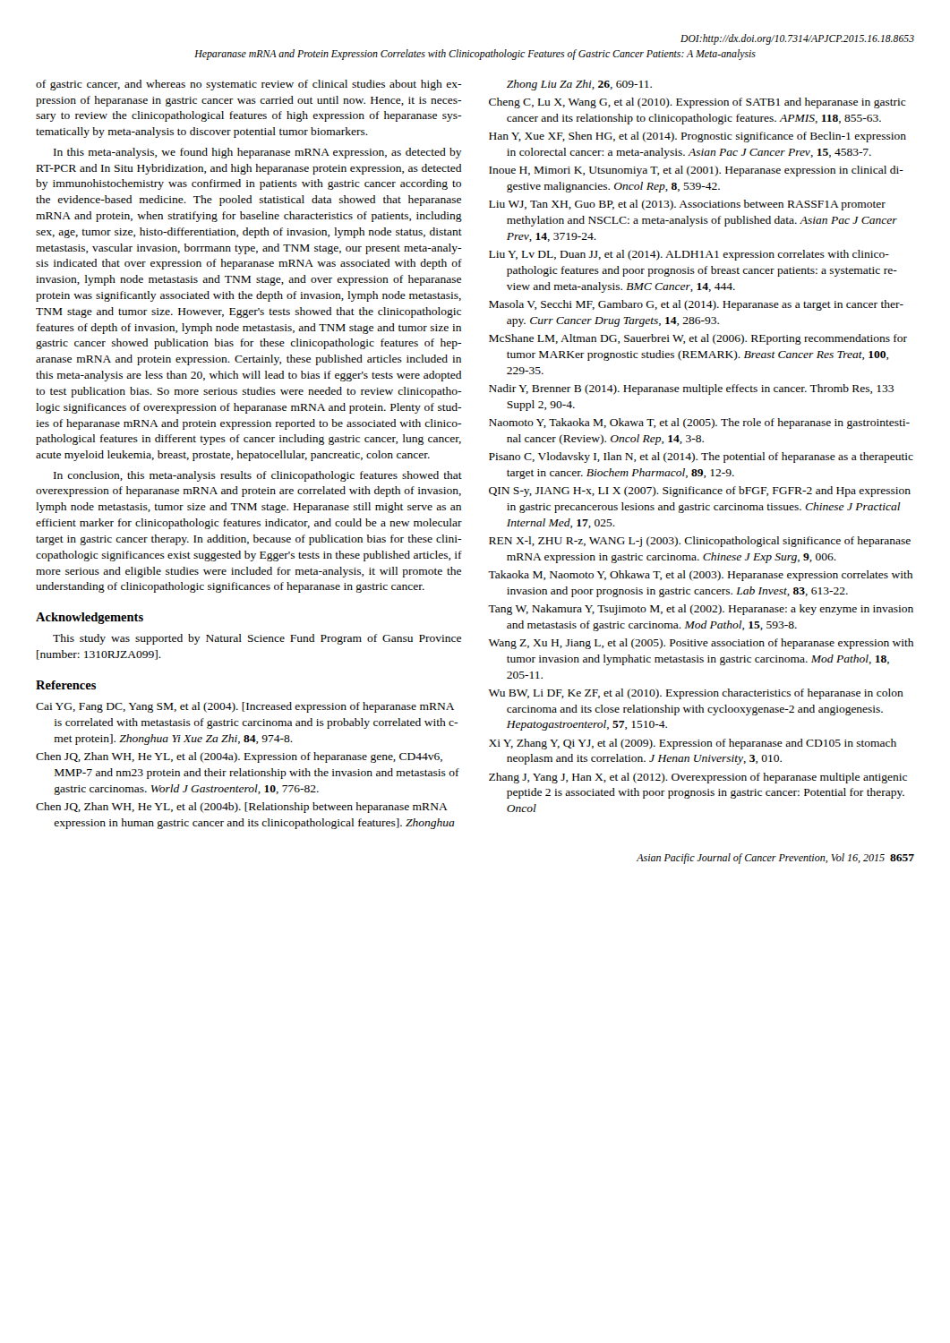DOI:http://dx.doi.org/10.7314/APJCP.2015.16.18.8653
Heparanase mRNA and Protein Expression Correlates with Clinicopathologic Features of Gastric Cancer Patients: A Meta-analysis
of gastric cancer, and whereas no systematic review of clinical studies about high expression of heparanase in gastric cancer was carried out until now. Hence, it is necessary to review the clinicopathological features of high expression of heparanase systematically by meta-analysis to discover potential tumor biomarkers.
In this meta-analysis, we found high heparanase mRNA expression, as detected by RT-PCR and In Situ Hybridization, and high heparanase protein expression, as detected by immunohistochemistry was confirmed in patients with gastric cancer according to the evidence-based medicine. The pooled statistical data showed that heparanase mRNA and protein, when stratifying for baseline characteristics of patients, including sex, age, tumor size, histo-differentiation, depth of invasion, lymph node status, distant metastasis, vascular invasion, borrmann type, and TNM stage, our present meta-analysis indicated that over expression of heparanase mRNA was associated with depth of invasion, lymph node metastasis and TNM stage, and over expression of heparanase protein was significantly associated with the depth of invasion, lymph node metastasis, TNM stage and tumor size. However, Egger's tests showed that the clinicopathologic features of depth of invasion, lymph node metastasis, and TNM stage and tumor size in gastric cancer showed publication bias for these clinicopathologic features of heparanase mRNA and protein expression. Certainly, these published articles included in this meta-analysis are less than 20, which will lead to bias if egger's tests were adopted to test publication bias. So more serious studies were needed to review clinicopathologic significances of overexpression of heparanase mRNA and protein. Plenty of studies of heparanase mRNA and protein expression reported to be associated with clinicopathological features in different types of cancer including gastric cancer, lung cancer, acute myeloid leukemia, breast, prostate, hepatocellular, pancreatic, colon cancer.
In conclusion, this meta-analysis results of clinicopathologic features showed that overexpression of heparanase mRNA and protein are correlated with depth of invasion, lymph node metastasis, tumor size and TNM stage. Heparanase still might serve as an efficient marker for clinicopathologic features indicator, and could be a new molecular target in gastric cancer therapy. In addition, because of publication bias for these clinicopathologic significances exist suggested by Egger's tests in these published articles, if more serious and eligible studies were included for meta-analysis, it will promote the understanding of clinicopathologic significances of heparanase in gastric cancer.
Acknowledgements
This study was supported by Natural Science Fund Program of Gansu Province [number: 1310RJZA099].
References
Cai YG, Fang DC, Yang SM, et al (2004). [Increased expression of heparanase mRNA is correlated with metastasis of gastric carcinoma and is probably correlated with c-met protein]. Zhonghua Yi Xue Za Zhi, 84, 974-8.
Chen JQ, Zhan WH, He YL, et al (2004a). Expression of heparanase gene, CD44v6, MMP-7 and nm23 protein and their relationship with the invasion and metastasis of gastric carcinomas. World J Gastroenterol, 10, 776-82.
Chen JQ, Zhan WH, He YL, et al (2004b). [Relationship between heparanase mRNA expression in human gastric cancer and its clinicopathological features]. Zhonghua Zhong Liu Za Zhi, 26, 609-11.
Cheng C, Lu X, Wang G, et al (2010). Expression of SATB1 and heparanase in gastric cancer and its relationship to clinicopathologic features. APMIS, 118, 855-63.
Han Y, Xue XF, Shen HG, et al (2014). Prognostic significance of Beclin-1 expression in colorectal cancer: a meta-analysis. Asian Pac J Cancer Prev, 15, 4583-7.
Inoue H, Mimori K, Utsunomiya T, et al (2001). Heparanase expression in clinical digestive malignancies. Oncol Rep, 8, 539-42.
Liu WJ, Tan XH, Guo BP, et al (2013). Associations between RASSF1A promoter methylation and NSCLC: a meta-analysis of published data. Asian Pac J Cancer Prev, 14, 3719-24.
Liu Y, Lv DL, Duan JJ, et al (2014). ALDH1A1 expression correlates with clinicopathologic features and poor prognosis of breast cancer patients: a systematic review and meta-analysis. BMC Cancer, 14, 444.
Masola V, Secchi MF, Gambaro G, et al (2014). Heparanase as a target in cancer therapy. Curr Cancer Drug Targets, 14, 286-93.
McShane LM, Altman DG, Sauerbrei W, et al (2006). REporting recommendations for tumor MARKer prognostic studies (REMARK). Breast Cancer Res Treat, 100, 229-35.
Nadir Y, Brenner B (2014). Heparanase multiple effects in cancer. Thromb Res, 133 Suppl 2, 90-4.
Naomoto Y, Takaoka M, Okawa T, et al (2005). The role of heparanase in gastrointestinal cancer (Review). Oncol Rep, 14, 3-8.
Pisano C, Vlodavsky I, Ilan N, et al (2014). The potential of heparanase as a therapeutic target in cancer. Biochem Pharmacol, 89, 12-9.
QIN S-y, JIANG H-x, LI X (2007). Significance of bFGF, FGFR-2 and Hpa expression in gastric precancerous lesions and gastric carcinoma tissues. Chinese J Practical Internal Med, 17, 025.
REN X-l, ZHU R-z, WANG L-j (2003). Clinicopathological significance of heparanase mRNA expression in gastric carcinoma. Chinese J Exp Surg, 9, 006.
Takaoka M, Naomoto Y, Ohkawa T, et al (2003). Heparanase expression correlates with invasion and poor prognosis in gastric cancers. Lab Invest, 83, 613-22.
Tang W, Nakamura Y, Tsujimoto M, et al (2002). Heparanase: a key enzyme in invasion and metastasis of gastric carcinoma. Mod Pathol, 15, 593-8.
Wang Z, Xu H, Jiang L, et al (2005). Positive association of heparanase expression with tumor invasion and lymphatic metastasis in gastric carcinoma. Mod Pathol, 18, 205-11.
Wu BW, Li DF, Ke ZF, et al (2010). Expression characteristics of heparanase in colon carcinoma and its close relationship with cyclooxygenase-2 and angiogenesis. Hepatogastroenterol, 57, 1510-4.
Xi Y, Zhang Y, Qi YJ, et al (2009). Expression of heparanase and CD105 in stomach neoplasm and its correlation. J Henan University, 3, 010.
Zhang J, Yang J, Han X, et al (2012). Overexpression of heparanase multiple antigenic peptide 2 is associated with poor prognosis in gastric cancer: Potential for therapy. Oncol
Asian Pacific Journal of Cancer Prevention, Vol 16, 2015 8657